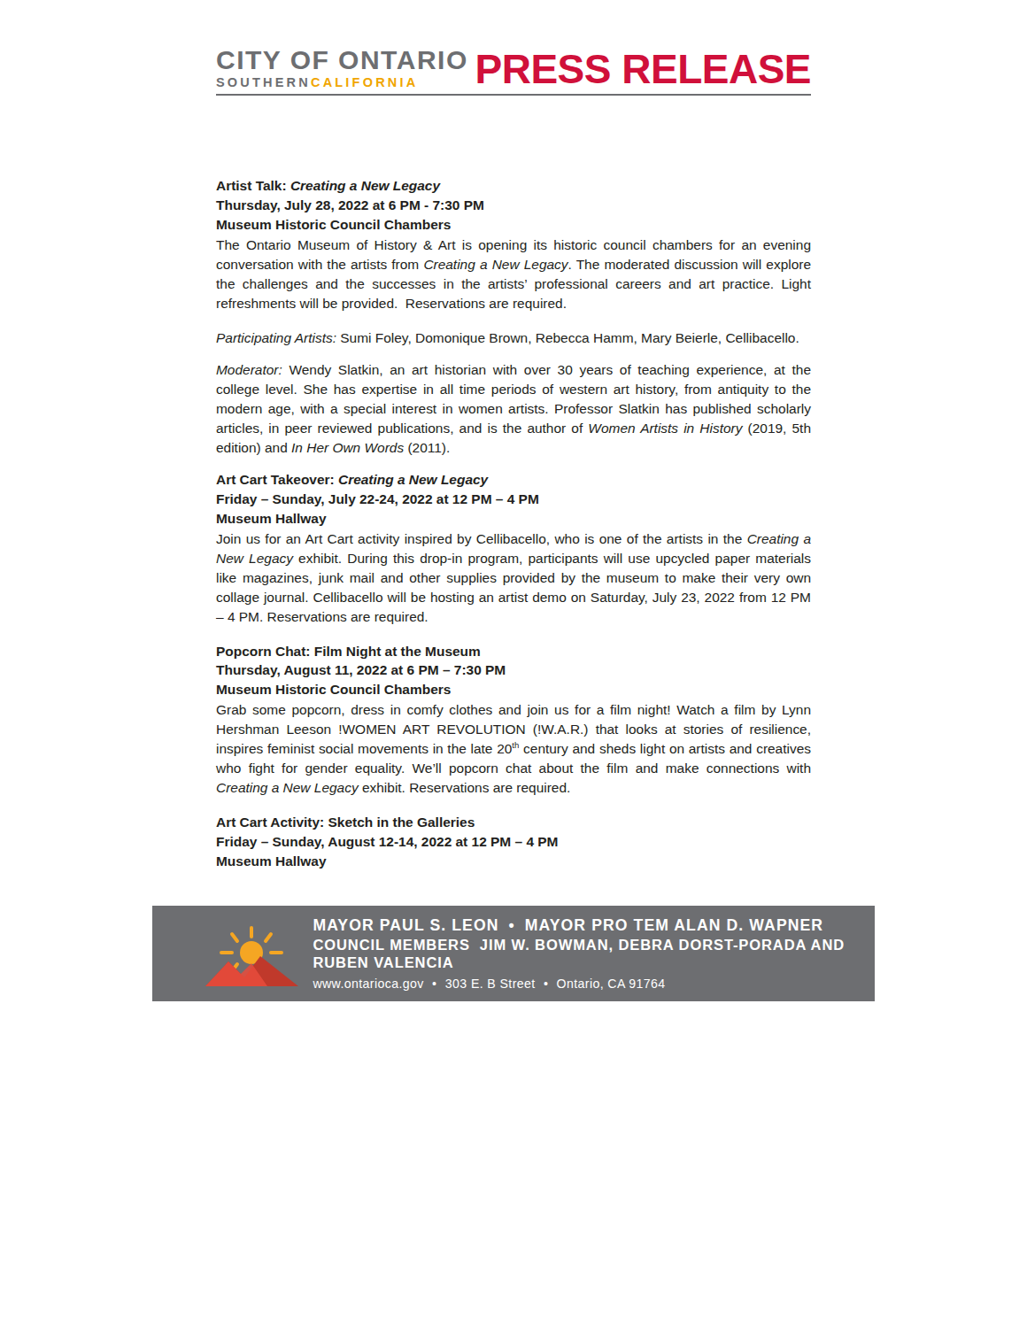CITY OF ONTARIO
SOUTHERNCALIFORNIA
PRESS RELEASE
Artist Talk: Creating a New Legacy
Thursday, July 28, 2022 at 6 PM - 7:30 PM
Museum Historic Council Chambers
The Ontario Museum of History & Art is opening its historic council chambers for an evening conversation with the artists from Creating a New Legacy. The moderated discussion will explore the challenges and the successes in the artists’ professional careers and art practice. Light refreshments will be provided. Reservations are required.
Participating Artists: Sumi Foley, Domonique Brown, Rebecca Hamm, Mary Beierle, Cellibacello.
Moderator: Wendy Slatkin, an art historian with over 30 years of teaching experience, at the college level. She has expertise in all time periods of western art history, from antiquity to the modern age, with a special interest in women artists. Professor Slatkin has published scholarly articles, in peer reviewed publications, and is the author of Women Artists in History (2019, 5th edition) and In Her Own Words (2011).
Art Cart Takeover: Creating a New Legacy
Friday – Sunday, July 22-24, 2022 at 12 PM – 4 PM
Museum Hallway
Join us for an Art Cart activity inspired by Cellibacello, who is one of the artists in the Creating a New Legacy exhibit. During this drop-in program, participants will use upcycled paper materials like magazines, junk mail and other supplies provided by the museum to make their very own collage journal. Cellibacello will be hosting an artist demo on Saturday, July 23, 2022 from 12 PM – 4 PM. Reservations are required.
Popcorn Chat: Film Night at the Museum
Thursday, August 11, 2022 at 6 PM – 7:30 PM
Museum Historic Council Chambers
Grab some popcorn, dress in comfy clothes and join us for a film night! Watch a film by Lynn Hershman Leeson !WOMEN ART REVOLUTION (!W.A.R.) that looks at stories of resilience, inspires feminist social movements in the late 20th century and sheds light on artists and creatives who fight for gender equality. We’ll popcorn chat about the film and make connections with Creating a New Legacy exhibit. Reservations are required.
Art Cart Activity: Sketch in the Galleries
Friday – Sunday, August 12-14, 2022 at 12 PM – 4 PM
Museum Hallway
MAYOR PAUL S. LEON • MAYOR PRO TEM ALAN D. WAPNER
COUNCIL MEMBERS JIM W. BOWMAN, DEBRA DORST-PORADA AND RUBEN VALENCIA
www.ontarioca.gov • 303 E. B Street • Ontario, CA 91764